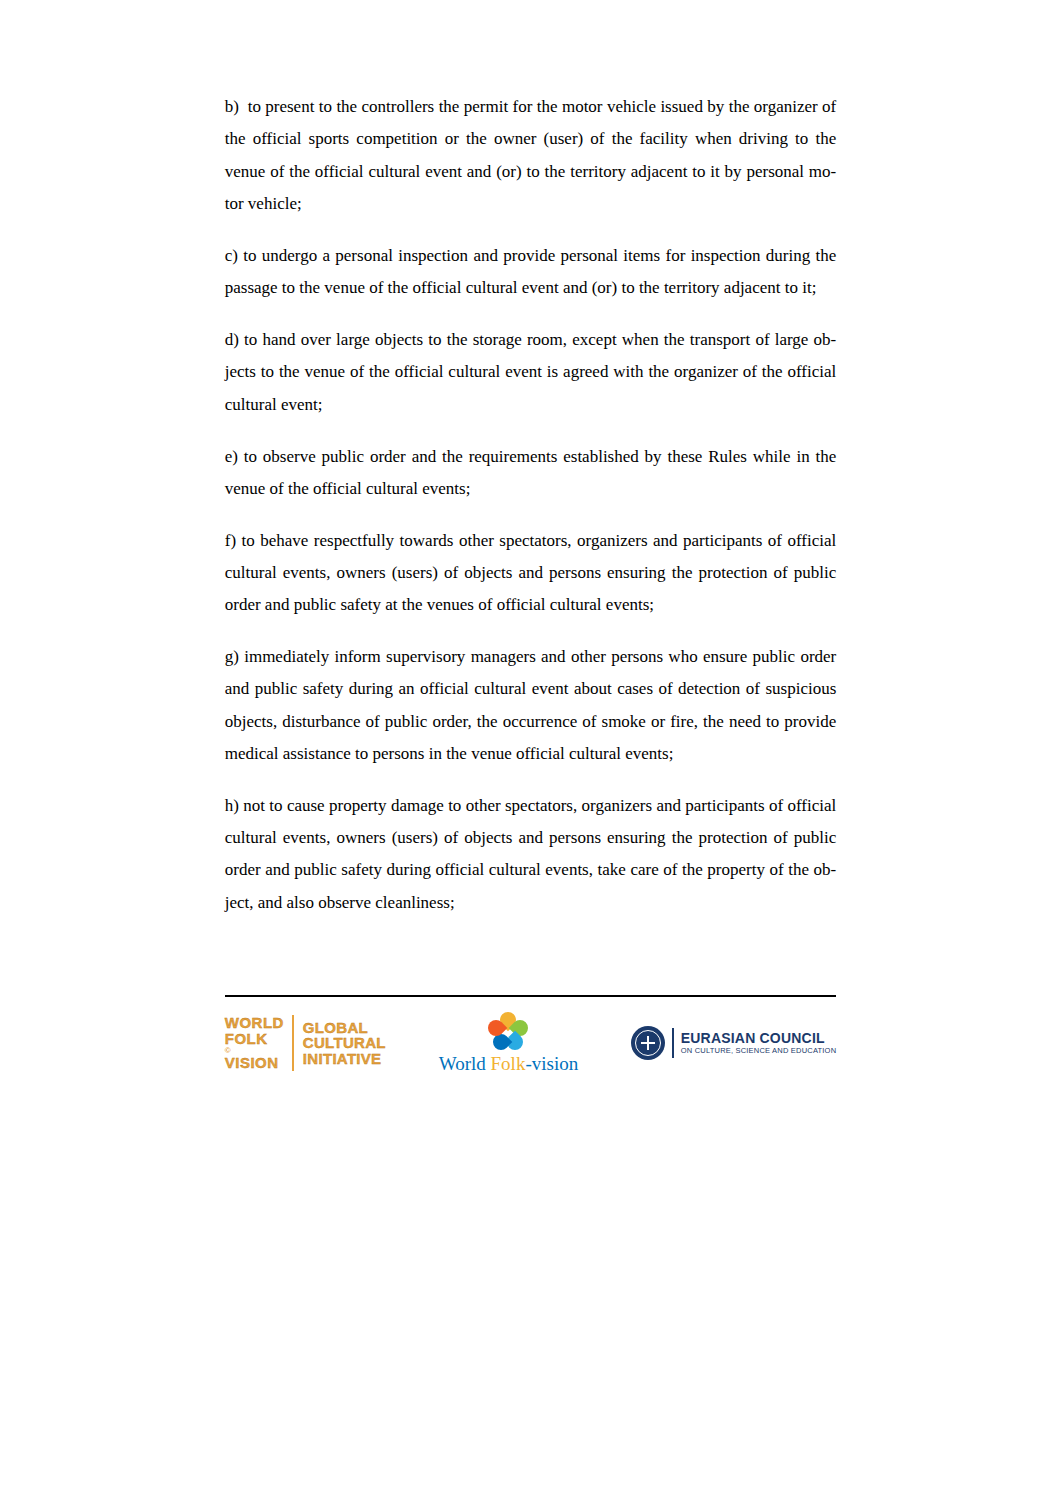b) to present to the controllers the permit for the motor vehicle issued by the organizer of the official sports competition or the owner (user) of the facility when driving to the venue of the official cultural event and (or) to the territory adjacent to it by personal motor vehicle;
c) to undergo a personal inspection and provide personal items for inspection during the passage to the venue of the official cultural event and (or) to the territory adjacent to it;
d) to hand over large objects to the storage room, except when the transport of large objects to the venue of the official cultural event is agreed with the organizer of the official cultural event;
e) to observe public order and the requirements established by these Rules while in the venue of the official cultural events;
f) to behave respectfully towards other spectators, organizers and participants of official cultural events, owners (users) of objects and persons ensuring the protection of public order and public safety at the venues of official cultural events;
g) immediately inform supervisory managers and other persons who ensure public order and public safety during an official cultural event about cases of detection of suspicious objects, disturbance of public order, the occurrence of smoke or fire, the need to provide medical assistance to persons in the venue official cultural events;
h) not to cause property damage to other spectators, organizers and participants of official cultural events, owners (users) of objects and persons ensuring the protection of public order and public safety during official cultural events, take care of the property of the object, and also observe cleanliness;
WORLD FOLK© VISION
GLOBAL CULTURAL INITIATIVE
World Folk-vision
Eurasian Council on Culture, Science and Education